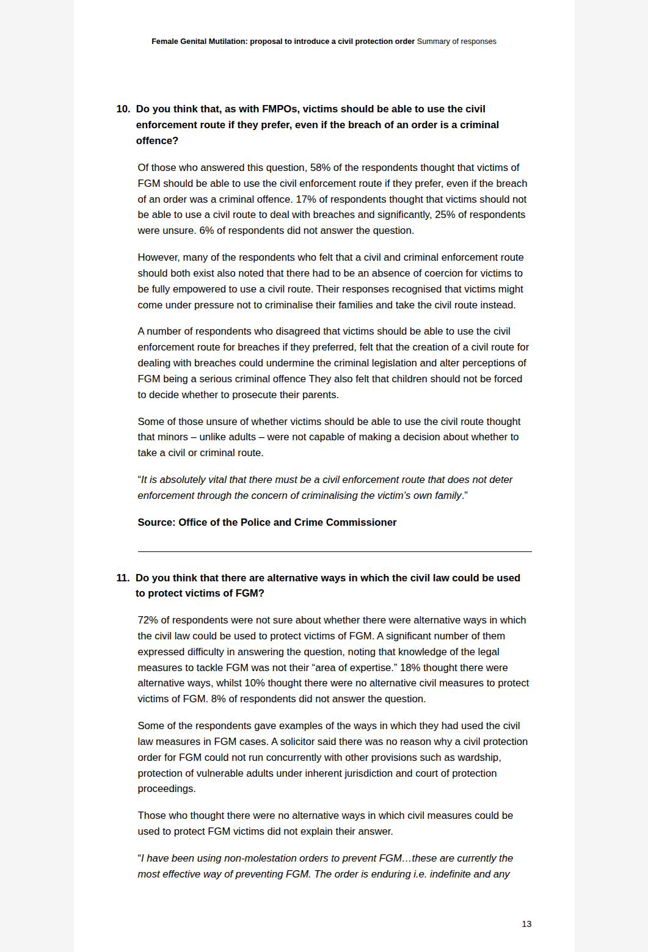Female Genital Mutilation: proposal to introduce a civil protection order Summary of responses
10. Do you think that, as with FMPOs, victims should be able to use the civil enforcement route if they prefer, even if the breach of an order is a criminal offence?
Of those who answered this question, 58% of the respondents thought that victims of FGM should be able to use the civil enforcement route if they prefer, even if the breach of an order was a criminal offence. 17% of respondents thought that victims should not be able to use a civil route to deal with breaches and significantly, 25% of respondents were unsure. 6% of respondents did not answer the question.
However, many of the respondents who felt that a civil and criminal enforcement route should both exist also noted that there had to be an absence of coercion for victims to be fully empowered to use a civil route. Their responses recognised that victims might come under pressure not to criminalise their families and take the civil route instead.
A number of respondents who disagreed that victims should be able to use the civil enforcement route for breaches if they preferred, felt that the creation of a civil route for dealing with breaches could undermine the criminal legislation and alter perceptions of FGM being a serious criminal offence They also felt that children should not be forced to decide whether to prosecute their parents.
Some of those unsure of whether victims should be able to use the civil route thought that minors – unlike adults – were not capable of making a decision about whether to take a civil or criminal route.
“It is absolutely vital that there must be a civil enforcement route that does not deter enforcement through the concern of criminalising the victim’s own family.”
Source: Office of the Police and Crime Commissioner
11. Do you think that there are alternative ways in which the civil law could be used to protect victims of FGM?
72% of respondents were not sure about whether there were alternative ways in which the civil law could be used to protect victims of FGM. A significant number of them expressed difficulty in answering the question, noting that knowledge of the legal measures to tackle FGM was not their “area of expertise.” 18% thought there were alternative ways, whilst 10% thought there were no alternative civil measures to protect victims of FGM. 8% of respondents did not answer the question.
Some of the respondents gave examples of the ways in which they had used the civil law measures in FGM cases. A solicitor said there was no reason why a civil protection order for FGM could not run concurrently with other provisions such as wardship, protection of vulnerable adults under inherent jurisdiction and court of protection proceedings.
Those who thought there were no alternative ways in which civil measures could be used to protect FGM victims did not explain their answer.
“I have been using non-molestation orders to prevent FGM…these are currently the most effective way of preventing FGM. The order is enduring i.e. indefinite and any
13